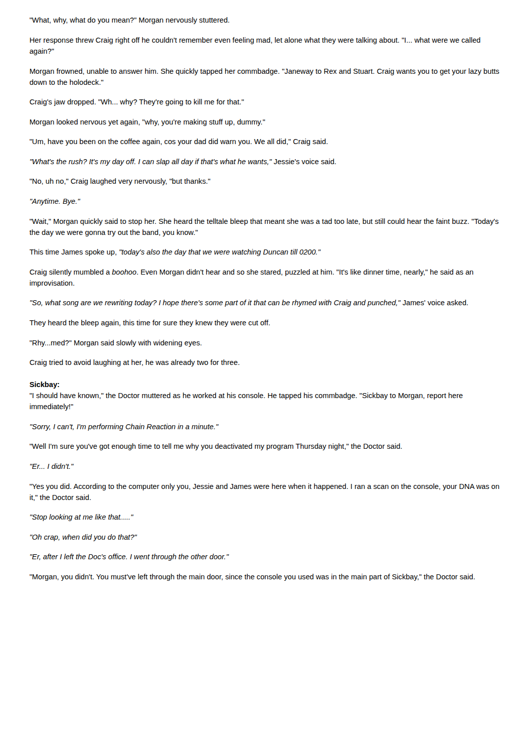"What, why, what do you mean?" Morgan nervously stuttered.
Her response threw Craig right off he couldn't remember even feeling mad, let alone what they were talking about. "I... what were we called again?"
Morgan frowned, unable to answer him. She quickly tapped her commbadge. "Janeway to Rex and Stuart. Craig wants you to get your lazy butts down to the holodeck."
Craig's jaw dropped. "Wh... why? They're going to kill me for that."
Morgan looked nervous yet again, "why, you're making stuff up, dummy."
"Um, have you been on the coffee again, cos your dad did warn you. We all did," Craig said.
"What's the rush? It's my day off. I can slap all day if that's what he wants," Jessie's voice said.
"No, uh no," Craig laughed very nervously, "but thanks."
"Anytime. Bye."
"Wait," Morgan quickly said to stop her. She heard the telltale bleep that meant she was a tad too late, but still could hear the faint buzz. "Today's the day we were gonna try out the band, you know."
This time James spoke up, "today's also the day that we were watching Duncan till 0200."
Craig silently mumbled a boohoo. Even Morgan didn't hear and so she stared, puzzled at him. "It's like dinner time, nearly," he said as an improvisation.
"So, what song are we rewriting today? I hope there's some part of it that can be rhymed with Craig and punched," James' voice asked.
They heard the bleep again, this time for sure they knew they were cut off.
"Rhy...med?" Morgan said slowly with widening eyes.
Craig tried to avoid laughing at her, he was already two for three.
Sickbay:
"I should have known," the Doctor muttered as he worked at his console. He tapped his commbadge. "Sickbay to Morgan, report here immediately!"
"Sorry, I can't, I'm performing Chain Reaction in a minute."
"Well I'm sure you've got enough time to tell me why you deactivated my program Thursday night," the Doctor said.
"Er... I didn't."
"Yes you did. According to the computer only you, Jessie and James were here when it happened. I ran a scan on the console, your DNA was on it," the Doctor said.
"Stop looking at me like that....."
"Oh crap, when did you do that?"
"Er, after I left the Doc's office. I went through the other door."
"Morgan, you didn't. You must've left through the main door, since the console you used was in the main part of Sickbay," the Doctor said.